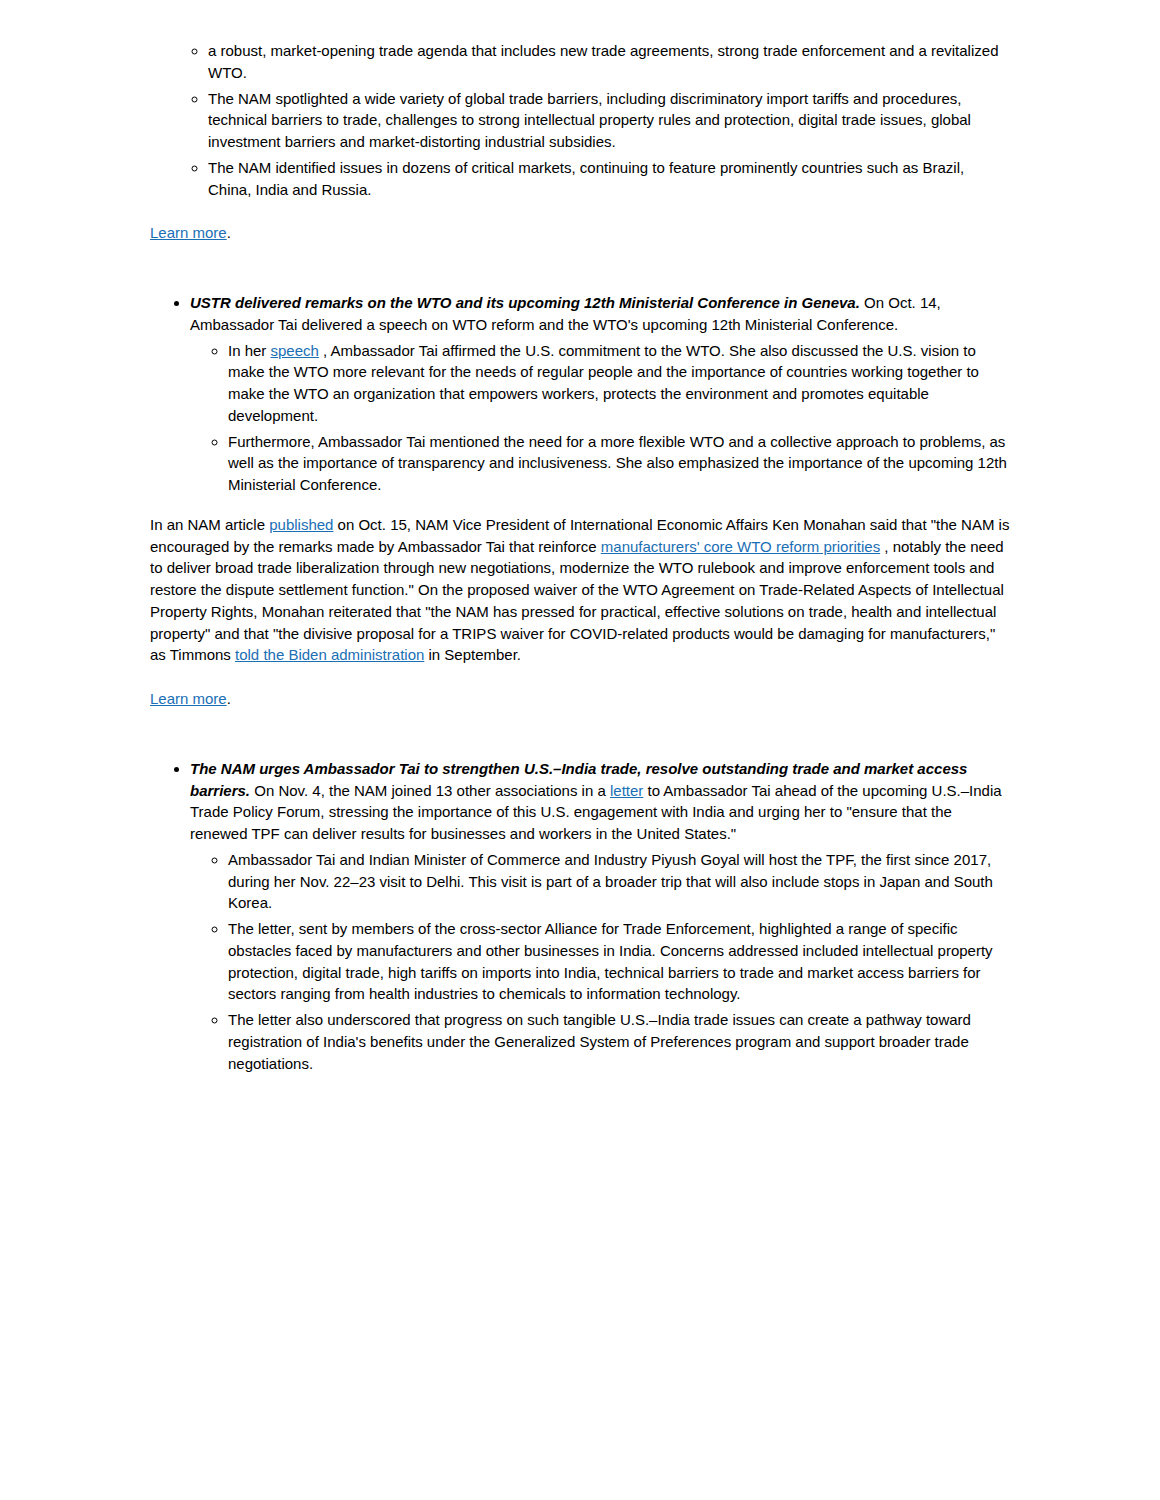a robust, market-opening trade agenda that includes new trade agreements, strong trade enforcement and a revitalized WTO.
The NAM spotlighted a wide variety of global trade barriers, including discriminatory import tariffs and procedures, technical barriers to trade, challenges to strong intellectual property rules and protection, digital trade issues, global investment barriers and market-distorting industrial subsidies.
The NAM identified issues in dozens of critical markets, continuing to feature prominently countries such as Brazil, China, India and Russia.
Learn more.
USTR delivered remarks on the WTO and its upcoming 12th Ministerial Conference in Geneva. On Oct. 14, Ambassador Tai delivered a speech on WTO reform and the WTO's upcoming 12th Ministerial Conference.
In her speech , Ambassador Tai affirmed the U.S. commitment to the WTO. She also discussed the U.S. vision to make the WTO more relevant for the needs of regular people and the importance of countries working together to make the WTO an organization that empowers workers, protects the environment and promotes equitable development.
Furthermore, Ambassador Tai mentioned the need for a more flexible WTO and a collective approach to problems, as well as the importance of transparency and inclusiveness. She also emphasized the importance of the upcoming 12th Ministerial Conference.
In an NAM article published on Oct. 15, NAM Vice President of International Economic Affairs Ken Monahan said that "the NAM is encouraged by the remarks made by Ambassador Tai that reinforce manufacturers' core WTO reform priorities , notably the need to deliver broad trade liberalization through new negotiations, modernize the WTO rulebook and improve enforcement tools and restore the dispute settlement function." On the proposed waiver of the WTO Agreement on Trade-Related Aspects of Intellectual Property Rights, Monahan reiterated that "the NAM has pressed for practical, effective solutions on trade, health and intellectual property" and that "the divisive proposal for a TRIPS waiver for COVID-related products would be damaging for manufacturers," as Timmons told the Biden administration in September.
Learn more.
The NAM urges Ambassador Tai to strengthen U.S.–India trade, resolve outstanding trade and market access barriers. On Nov. 4, the NAM joined 13 other associations in a letter to Ambassador Tai ahead of the upcoming U.S.–India Trade Policy Forum, stressing the importance of this U.S. engagement with India and urging her to "ensure that the renewed TPF can deliver results for businesses and workers in the United States."
Ambassador Tai and Indian Minister of Commerce and Industry Piyush Goyal will host the TPF, the first since 2017, during her Nov. 22–23 visit to Delhi. This visit is part of a broader trip that will also include stops in Japan and South Korea.
The letter, sent by members of the cross-sector Alliance for Trade Enforcement, highlighted a range of specific obstacles faced by manufacturers and other businesses in India. Concerns addressed included intellectual property protection, digital trade, high tariffs on imports into India, technical barriers to trade and market access barriers for sectors ranging from health industries to chemicals to information technology.
The letter also underscored that progress on such tangible U.S.–India trade issues can create a pathway toward registration of India's benefits under the Generalized System of Preferences program and support broader trade negotiations.